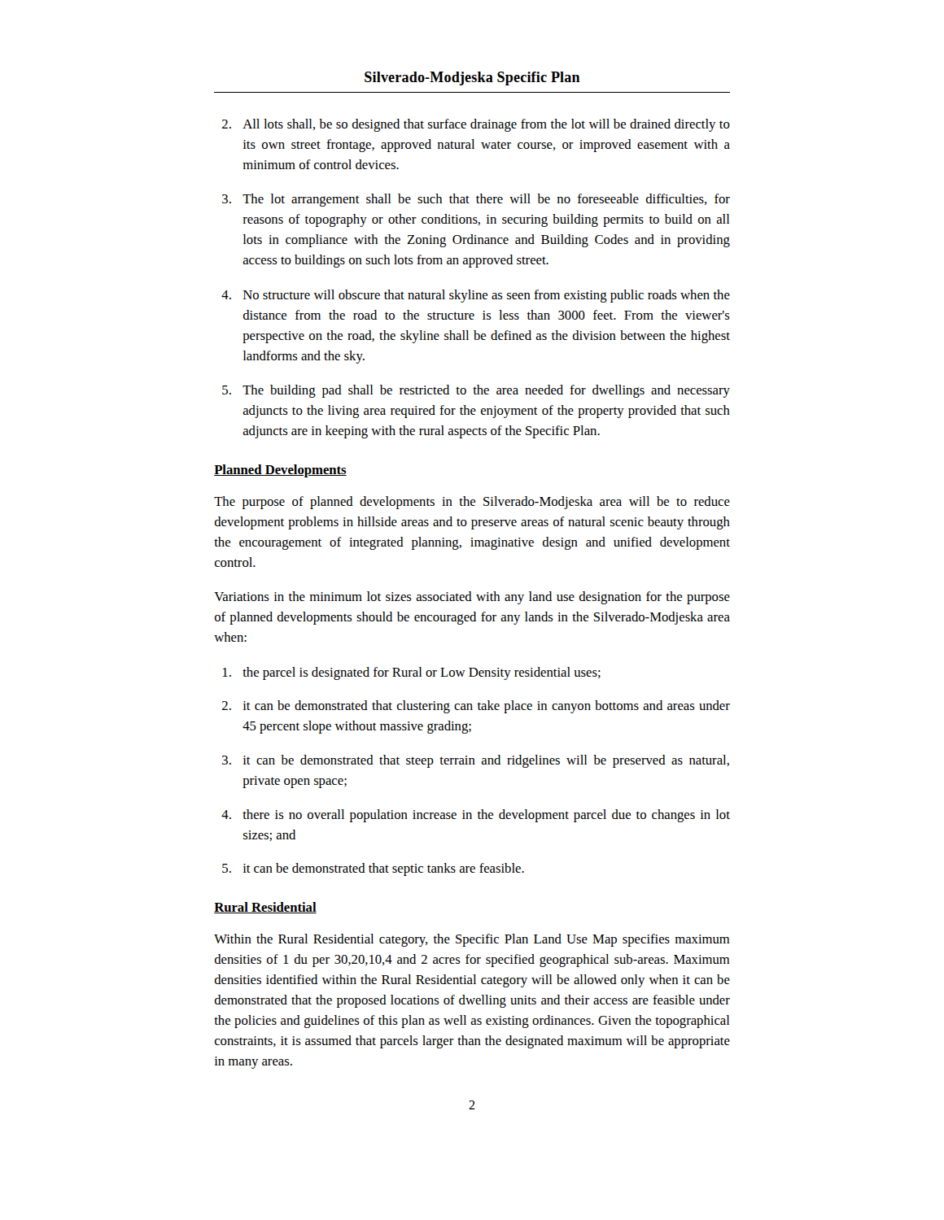Silverado-Modjeska Specific Plan
All lots shall, be so designed that surface drainage from the lot will be drained directly to its own street frontage, approved natural water course, or improved easement with a minimum of control devices.
The lot arrangement shall be such that there will be no foreseeable difficulties, for reasons of topography or other conditions, in securing building permits to build on all lots in compliance with the Zoning Ordinance and Building Codes and in providing access to buildings on such lots from an approved street.
No structure will obscure that natural skyline as seen from existing public roads when the distance from the road to the structure is less than 3000 feet. From the viewer's perspective on the road, the skyline shall be defined as the division between the highest landforms and the sky.
The building pad shall be restricted to the area needed for dwellings and necessary adjuncts to the living area required for the enjoyment of the property provided that such adjuncts are in keeping with the rural aspects of the Specific Plan.
Planned Developments
The purpose of planned developments in the Silverado-Modjeska area will be to reduce development problems in hillside areas and to preserve areas of natural scenic beauty through the encouragement of integrated planning, imaginative design and unified development control.
Variations in the minimum lot sizes associated with any land use designation for the purpose of planned developments should be encouraged for any lands in the Silverado-Modjeska area when:
the parcel is designated for Rural or Low Density residential uses;
it can be demonstrated that clustering can take place in canyon bottoms and areas under 45 percent slope without massive grading;
it can be demonstrated that steep terrain and ridgelines will be preserved as natural, private open space;
there is no overall population increase in the development parcel due to changes in lot sizes; and
it can be demonstrated that septic tanks are feasible.
Rural Residential
Within the Rural Residential category, the Specific Plan Land Use Map specifies maximum densities of 1 du per 30,20,10,4 and 2 acres for specified geographical sub-areas. Maximum densities identified within the Rural Residential category will be allowed only when it can be demonstrated that the proposed locations of dwelling units and their access are feasible under the policies and guidelines of this plan as well as existing ordinances. Given the topographical constraints, it is assumed that parcels larger than the designated maximum will be appropriate in many areas.
2